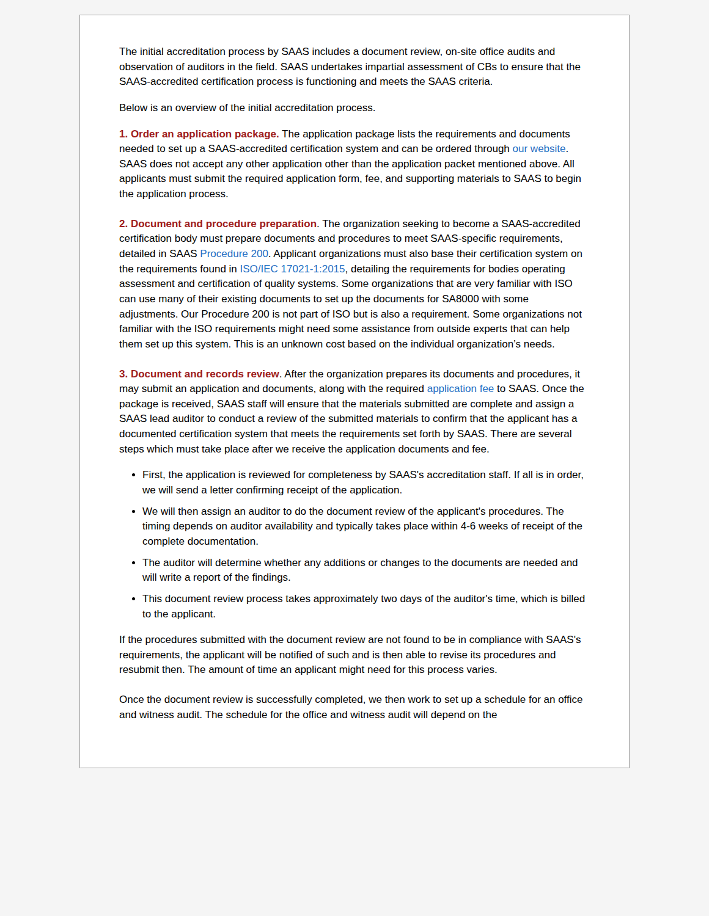The initial accreditation process by SAAS includes a document review, on-site office audits and observation of auditors in the field. SAAS undertakes impartial assessment of CBs to ensure that the SAAS-accredited certification process is functioning and meets the SAAS criteria.
Below is an overview of the initial accreditation process.
1. Order an application package. The application package lists the requirements and documents needed to set up a SAAS-accredited certification system and can be ordered through our website. SAAS does not accept any other application other than the application packet mentioned above. All applicants must submit the required application form, fee, and supporting materials to SAAS to begin the application process.
2. Document and procedure preparation. The organization seeking to become a SAAS-accredited certification body must prepare documents and procedures to meet SAAS-specific requirements, detailed in SAAS Procedure 200. Applicant organizations must also base their certification system on the requirements found in ISO/IEC 17021-1:2015, detailing the requirements for bodies operating assessment and certification of quality systems. Some organizations that are very familiar with ISO can use many of their existing documents to set up the documents for SA8000 with some adjustments. Our Procedure 200 is not part of ISO but is also a requirement. Some organizations not familiar with the ISO requirements might need some assistance from outside experts that can help them set up this system. This is an unknown cost based on the individual organization’s needs.
3. Document and records review. After the organization prepares its documents and procedures, it may submit an application and documents, along with the required application fee to SAAS. Once the package is received, SAAS staff will ensure that the materials submitted are complete and assign a SAAS lead auditor to conduct a review of the submitted materials to confirm that the applicant has a documented certification system that meets the requirements set forth by SAAS. There are several steps which must take place after we receive the application documents and fee.
First, the application is reviewed for completeness by SAAS's accreditation staff. If all is in order, we will send a letter confirming receipt of the application.
We will then assign an auditor to do the document review of the applicant's procedures. The timing depends on auditor availability and typically takes place within 4-6 weeks of receipt of the complete documentation.
The auditor will determine whether any additions or changes to the documents are needed and will write a report of the findings.
This document review process takes approximately two days of the auditor's time, which is billed to the applicant.
If the procedures submitted with the document review are not found to be in compliance with SAAS's requirements, the applicant will be notified of such and is then able to revise its procedures and resubmit then. The amount of time an applicant might need for this process varies.
Once the document review is successfully completed, we then work to set up a schedule for an office and witness audit. The schedule for the office and witness audit will depend on the